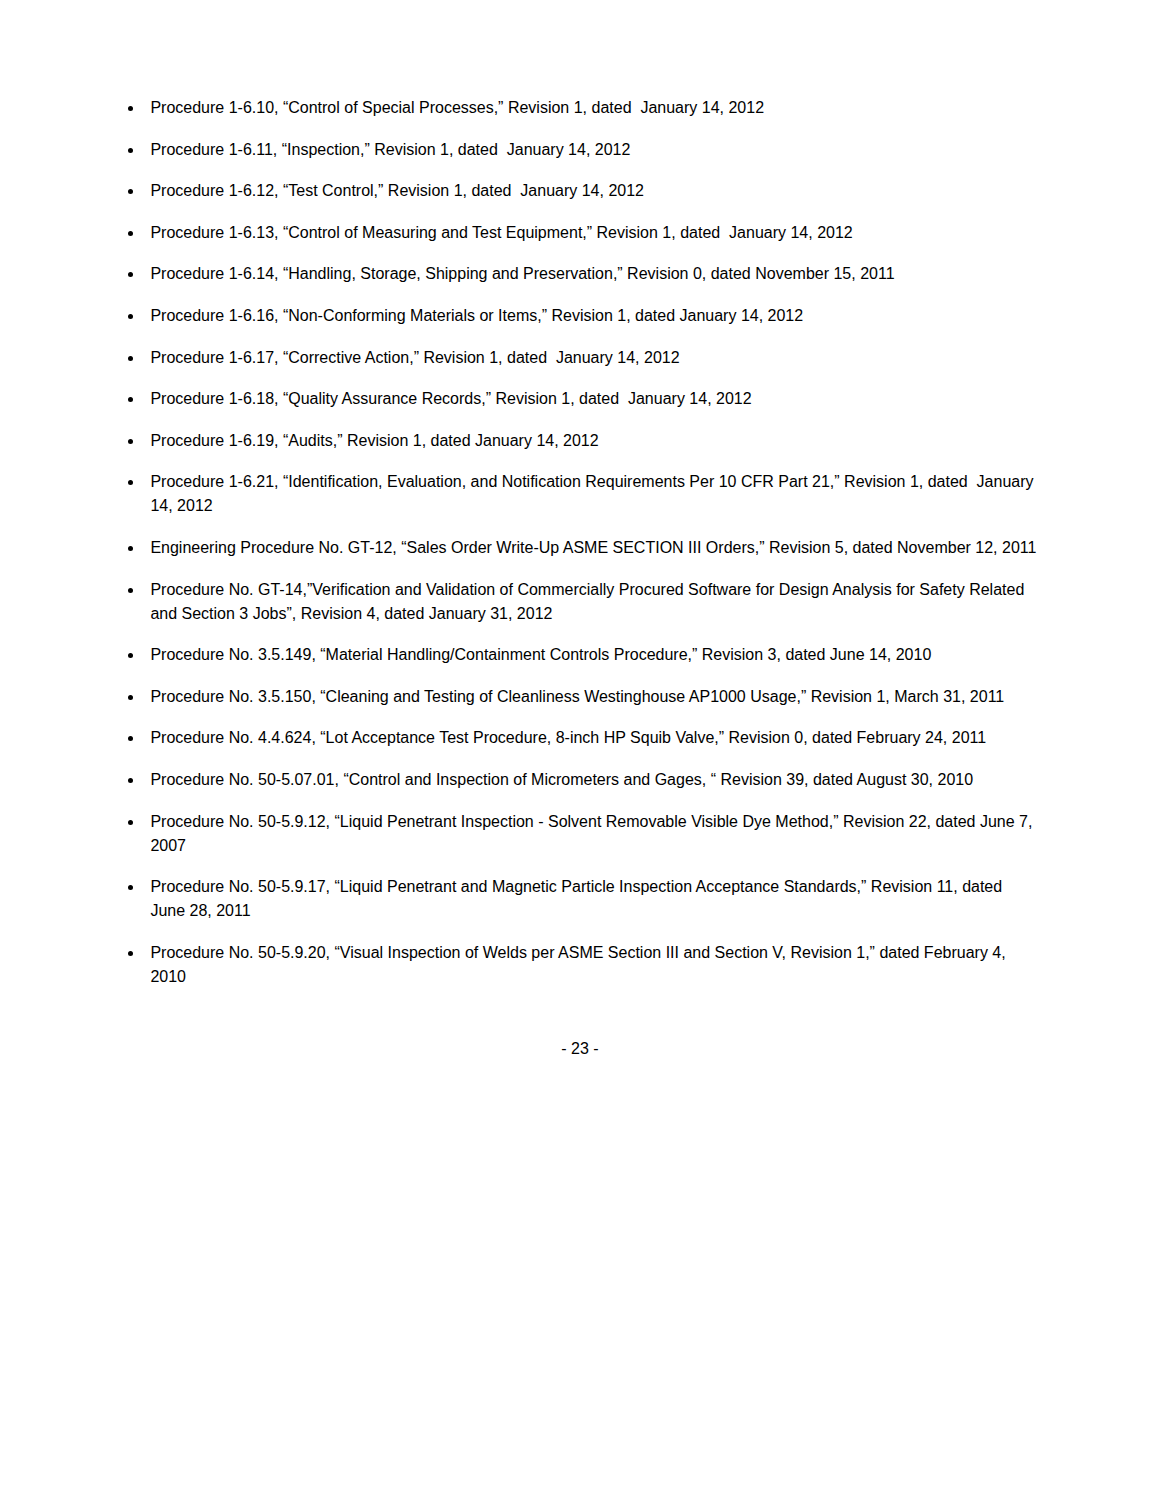Procedure 1-6.10, “Control of Special Processes,” Revision 1, dated January 14, 2012
Procedure 1-6.11, “Inspection,” Revision 1, dated January 14, 2012
Procedure 1-6.12, “Test Control,” Revision 1, dated January 14, 2012
Procedure 1-6.13, “Control of Measuring and Test Equipment,” Revision 1, dated January 14, 2012
Procedure 1-6.14, “Handling, Storage, Shipping and Preservation,” Revision 0, dated November 15, 2011
Procedure 1-6.16, “Non-Conforming Materials or Items,” Revision 1, dated January 14, 2012
Procedure 1-6.17, “Corrective Action,” Revision 1, dated January 14, 2012
Procedure 1-6.18, “Quality Assurance Records,” Revision 1, dated January 14, 2012
Procedure 1-6.19, “Audits,” Revision 1, dated January 14, 2012
Procedure 1-6.21, “Identification, Evaluation, and Notification Requirements Per 10 CFR Part 21,” Revision 1, dated January 14, 2012
Engineering Procedure No. GT-12, “Sales Order Write-Up ASME SECTION III Orders,” Revision 5, dated November 12, 2011
Procedure No. GT-14,”Verification and Validation of Commercially Procured Software for Design Analysis for Safety Related and Section 3 Jobs”, Revision 4, dated January 31, 2012
Procedure No. 3.5.149, “Material Handling/Containment Controls Procedure,” Revision 3, dated June 14, 2010
Procedure No. 3.5.150, “Cleaning and Testing of Cleanliness Westinghouse AP1000 Usage,” Revision 1, March 31, 2011
Procedure No. 4.4.624, “Lot Acceptance Test Procedure, 8-inch HP Squib Valve,” Revision 0, dated February 24, 2011
Procedure No. 50-5.07.01, “Control and Inspection of Micrometers and Gages, “ Revision 39, dated August 30, 2010
Procedure No. 50-5.9.12, “Liquid Penetrant Inspection - Solvent Removable Visible Dye Method,” Revision 22, dated June 7, 2007
Procedure No. 50-5.9.17, “Liquid Penetrant and Magnetic Particle Inspection Acceptance Standards,” Revision 11, dated June 28, 2011
Procedure No. 50-5.9.20, “Visual Inspection of Welds per ASME Section III and Section V, Revision 1,” dated February 4, 2010
- 23 -